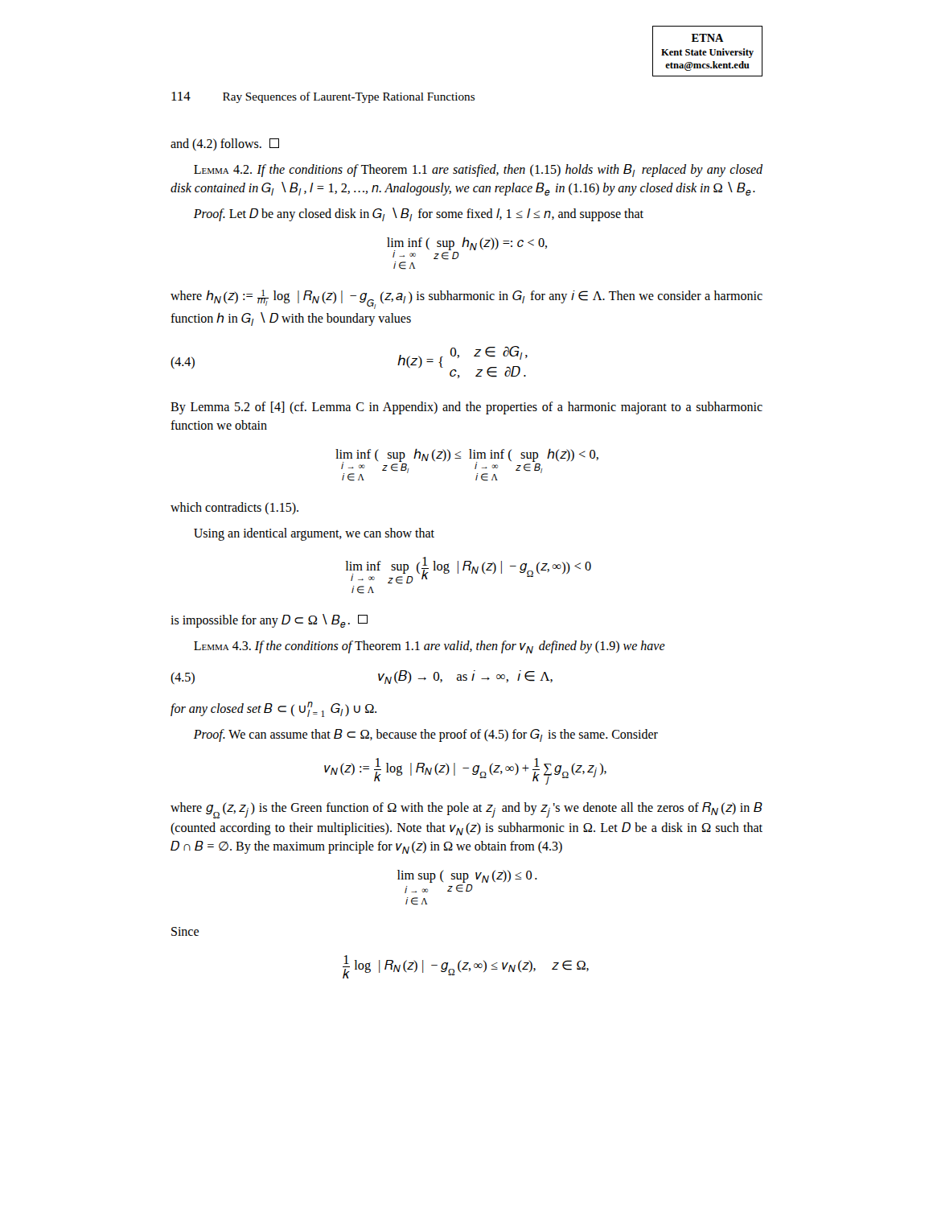ETNA
Kent State University
etna@mcs.kent.edu
114 Ray Sequences of Laurent-Type Rational Functions
and (4.2) follows.
Lemma 4.2. If the conditions of Theorem 1.1 are satisfied, then (1.15) holds with Bl replaced by any closed disk contained in Gl∖Bl, l=1, 2, …, n. Analogously, we can replace Be in (1.16) by any closed disk in Ω∖Be.
Proof. Let D be any closed disk in Gl∖Bl for some fixed l, 1≤l≤n, and suppose that
lim inf i→∞ i∈Λ ( supz∈D hN(z) ) =:c<0,
where hN(z):=1mllog|RN(z)|−gGl(z,al) is subharmonic in Gl for any i∈Λ. Then we consider a harmonic function h in Gl∖D with the boundary values
(4.4) h(z)= { 0, z∈∂Gl, c, z∈∂D.
By Lemma 5.2 of [4] (cf. Lemma C in Appendix) and the properties of a harmonic majorant to a subharmonic function we obtain
lim inf i→∞ i∈Λ ( supz∈Bl hN(z) ) ≤ lim inf i→∞ i∈Λ ( supz∈Bl h(z) ) <0,
which contradicts (1.15).
Using an identical argument, we can show that
lim inf i→∞ i∈Λ supz∈D ( 1k log|RN(z)| − gΩ(z,∞) ) <0
is impossible for any D⊂Ω∖Be.
Lemma 4.3. If the conditions of Theorem 1.1 are valid, then for νN defined by (1.9) we have
(4.5) νN(B) →0, asi→∞, i∈Λ,
for any closed set B⊂(∪l=1nGl)∪Ω.
Proof. We can assume that B⊂Ω, because the proof of (4.5) for Gl is the same. Consider
vN(z):= 1k log|RN(z)| − gΩ(z,∞) + 1k ∑j gΩ(z,zj),
where gΩ(z,zj) is the Green function of Ω with the pole at zj and by zj's we denote all the zeros of RN(z) in B (counted according to their multiplicities). Note that vN(z) is subharmonic in Ω. Let D be a disk in Ω such that D∩B=∅. By the maximum principle for vN(z) in Ω we obtain from (4.3)
lim sup i→∞ i∈Λ ( supz∈D vN(z) ) ≤0.
Since
1k log|RN(z)| − gΩ(z,∞) ≤ vN(z), z∈Ω,